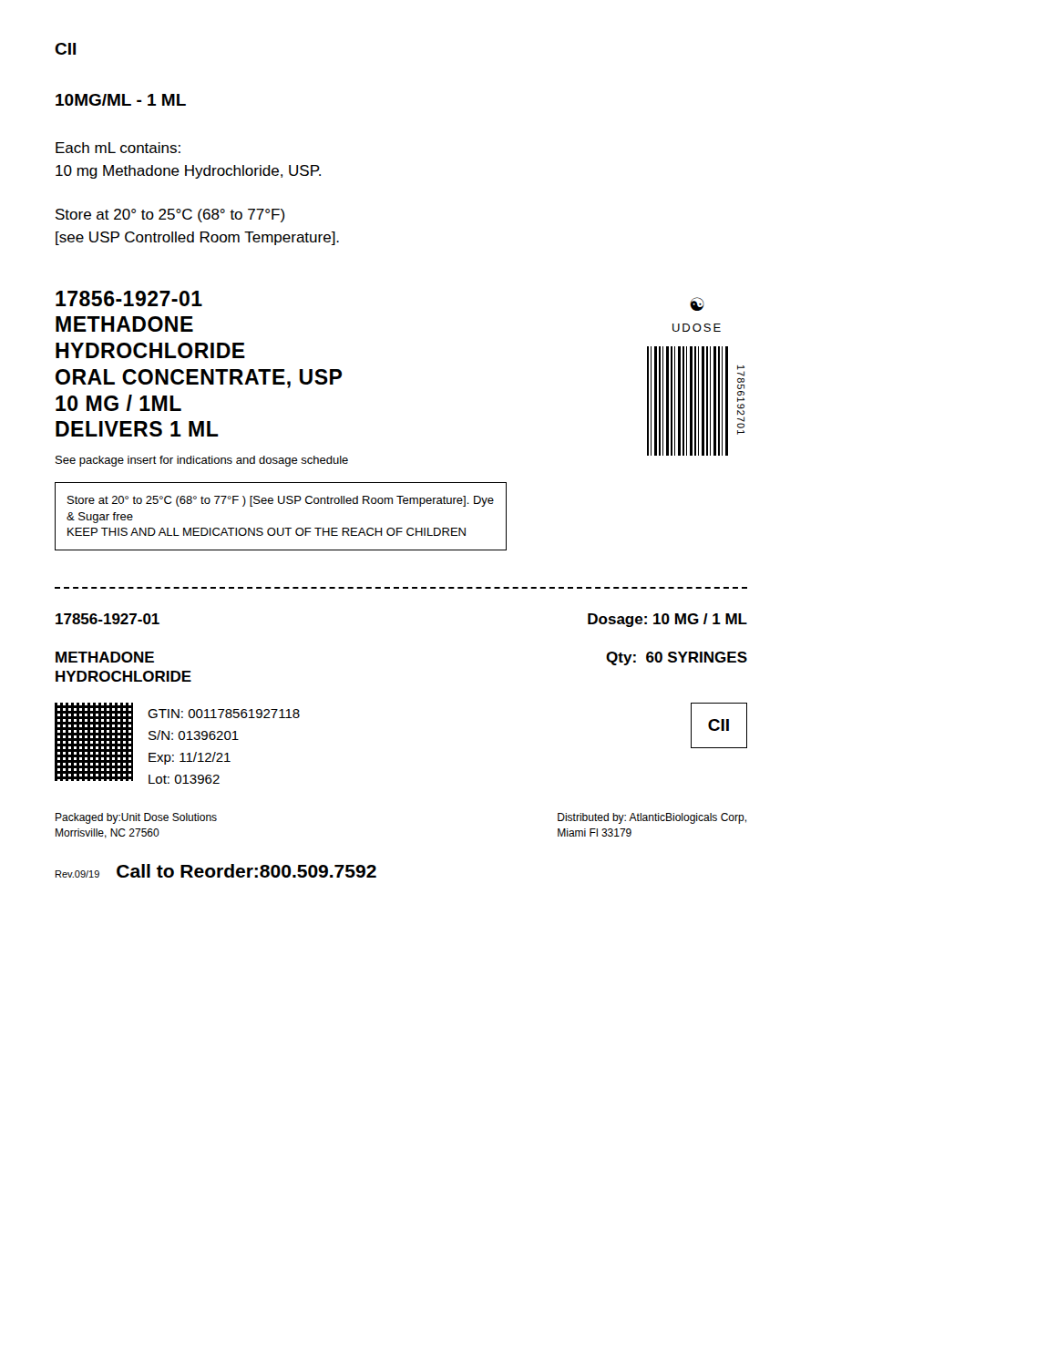CII
10MG/ML - 1 ML
Each mL contains:
10 mg Methadone Hydrochloride, USP.
Store at 20° to 25°C (68° to 77°F)
[see USP Controlled Room Temperature].
17856-1927-01
METHADONE
HYDROCHLORIDE
ORAL CONCENTRATE, USP
10 MG / 1ML
DELIVERS 1 ML
See package insert for indications and dosage schedule
Store at 20° to 25°C (68° to 77°F ) [See USP Controlled Room Temperature]. Dye & Sugar free
KEEP THIS AND ALL MEDICATIONS OUT OF THE REACH OF CHILDREN
☯ UDOSE
17856192701
17856-1927-01 Dosage: 10 MG / 1 ML
METHADONE
HYDROCHLORIDE Qty: 60 SYRINGES
GTIN: 001178561927118
S/N: 01396201
Exp: 11/12/21
Lot: 013962
CII
Packaged by:Unit Dose Solutions
Morrisville, NC 27560
Distributed by: AtlanticBiologicals Corp,
Miami Fl 33179
Rev.09/19 Call to Reorder:800.509.7592